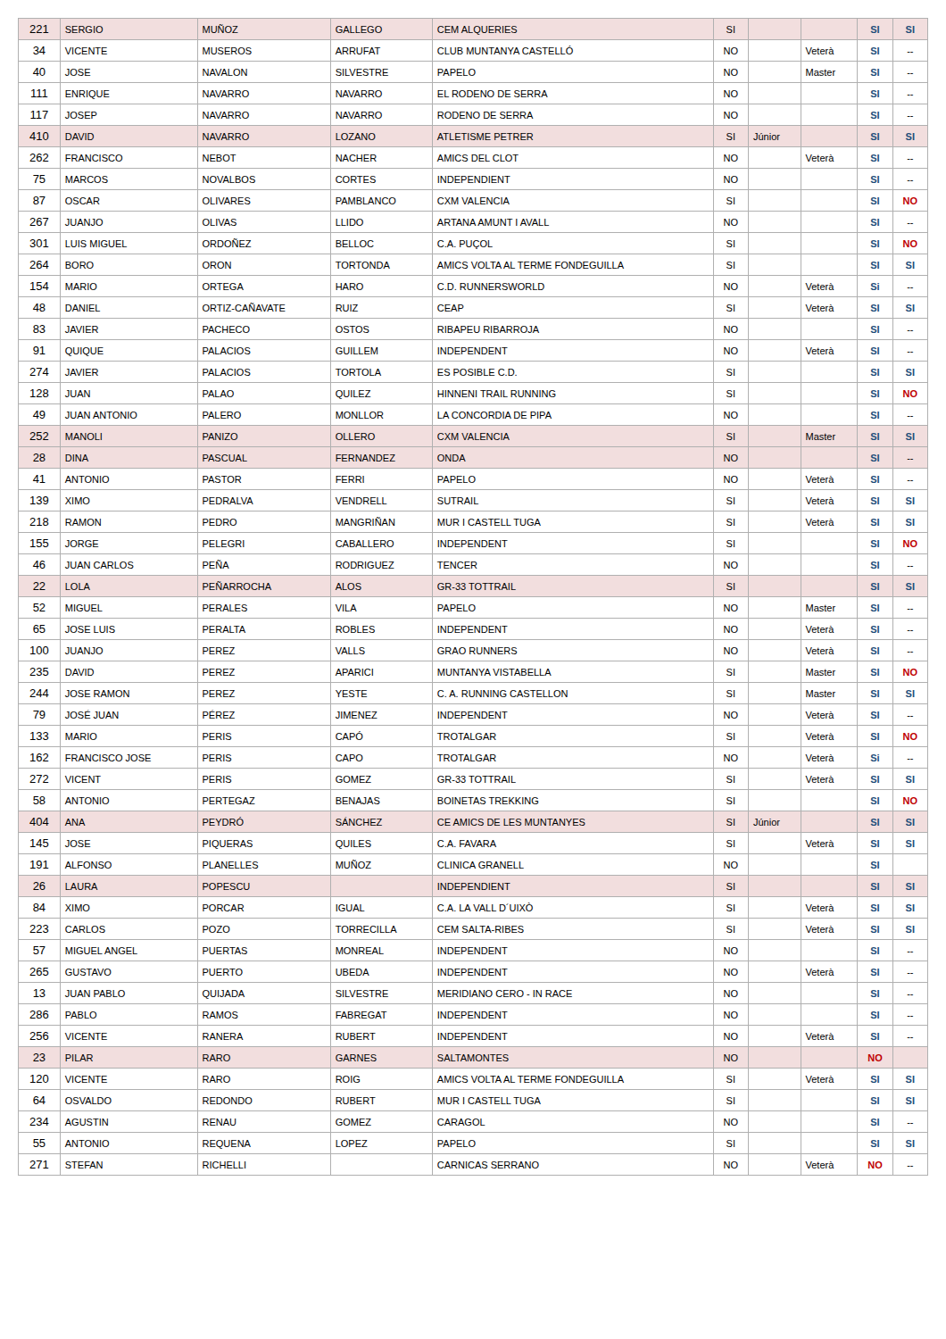| 221 | SERGIO | MUÑOZ | GALLEGO | CEM ALQUERIES | SI | | | SI | SI |
| 34 | VICENTE | MUSEROS | ARRUFAT | CLUB MUNTANYA CASTELLÓ | NO | | Veterà | SI | -- |
| 40 | JOSE | NAVALON | SILVESTRE | PAPELO | NO | | Master | SI | -- |
| 111 | ENRIQUE | NAVARRO | NAVARRO | EL RODENO DE SERRA | NO | | | SI | -- |
| 117 | JOSEP | NAVARRO | NAVARRO | RODENO DE SERRA | NO | | | SI | -- |
| 410 | DAVID | NAVARRO | LOZANO | ATLETISME PETRER | SI | Júnior | | SI | SI |
| 262 | FRANCISCO | NEBOT | NACHER | AMICS DEL CLOT | NO | | Veterà | SI | -- |
| 75 | MARCOS | NOVALBOS | CORTES | INDEPENDIENT | NO | | | SI | -- |
| 87 | OSCAR | OLIVARES | PAMBLANCO | CXM VALENCIA | SI | | | SI | NO |
| 267 | JUANJO | OLIVAS | LLIDO | ARTANA AMUNT I AVALL | NO | | | SI | -- |
| 301 | LUIS MIGUEL | ORDOÑEZ | BELLOC | C.A. PUÇOL | SI | | | SI | NO |
| 264 | BORO | ORON | TORTONDA | AMICS VOLTA AL TERME FONDEGUILLA | SI | | | SI | SI |
| 154 | MARIO | ORTEGA | HARO | C.D. RUNNERSWORLD | NO | | Veterà | Si | -- |
| 48 | DANIEL | ORTIZ-CAÑAVATE | RUIZ | CEAP | SI | | Veterà | SI | SI |
| 83 | JAVIER | PACHECO | OSTOS | RIBAPEU RIBARROJA | NO | | | SI | -- |
| 91 | QUIQUE | PALACIOS | GUILLEM | INDEPENDENT | NO | | Veterà | SI | -- |
| 274 | JAVIER | PALACIOS | TORTOLA | ES POSIBLE C.D. | SI | | | SI | SI |
| 128 | JUAN | PALAO | QUILEZ | HINNENI TRAIL RUNNING | SI | | | SI | NO |
| 49 | JUAN ANTONIO | PALERO | MONLLOR | LA CONCORDIA DE PIPA | NO | | | SI | -- |
| 252 | MANOLI | PANIZO | OLLERO | CXM VALENCIA | SI | | Master | SI | SI |
| 28 | DINA | PASCUAL | FERNANDEZ | ONDA | NO | | | SI | -- |
| 41 | ANTONIO | PASTOR | FERRI | PAPELO | NO | | Veterà | SI | -- |
| 139 | XIMO | PEDRALVA | VENDRELL | SUTRAIL | SI | | Veterà | SI | SI |
| 218 | RAMON | PEDRO | MANGRIÑAN | MUR I CASTELL TUGA | SI | | Veterà | SI | SI |
| 155 | JORGE | PELEGRI | CABALLERO | INDEPENDENT | SI | | | SI | NO |
| 46 | JUAN CARLOS | PEÑA | RODRIGUEZ | TENCER | NO | | | SI | -- |
| 22 | LOLA | PEÑARROCHA | ALOS | GR-33 TOTTRAIL | SI | | | SI | SI |
| 52 | MIGUEL | PERALES | VILA | PAPELO | NO | | Master | SI | -- |
| 65 | JOSE LUIS | PERALTA | ROBLES | INDEPENDENT | NO | | Veterà | SI | -- |
| 100 | JUANJO | PEREZ | VALLS | GRAO RUNNERS | NO | | Veterà | SI | -- |
| 235 | DAVID | PEREZ | APARICI | MUNTANYA VISTABELLA | SI | | Master | SI | NO |
| 244 | JOSE RAMON | PEREZ | YESTE | C. A. RUNNING CASTELLON | SI | | Master | SI | SI |
| 79 | JOSÉ JUAN | PÉREZ | JIMENEZ | INDEPENDENT | NO | | Veterà | SI | -- |
| 133 | MARIO | PERIS | CAPÓ | TROTALGAR | SI | | Veterà | SI | NO |
| 162 | FRANCISCO JOSE | PERIS | CAPO | TROTALGAR | NO | | Veterà | Si | -- |
| 272 | VICENT | PERIS | GOMEZ | GR-33 TOTTRAIL | SI | | Veterà | SI | SI |
| 58 | ANTONIO | PERTEGAZ | BENAJAS | BOINETAS TREKKING | SI | | | SI | NO |
| 404 | ANA | PEYDRÓ | SÁNCHEZ | CE AMICS DE LES MUNTANYES | SI | Júnior | | SI | SI |
| 145 | JOSE | PIQUERAS | QUILES | C.A. FAVARA | SI | | Veterà | SI | SI |
| 191 | ALFONSO | PLANELLES | MUÑOZ | CLINICA GRANELL | NO | | | SI | |
| 26 | LAURA | POPESCU | | INDEPENDIENT | SI | | | SI | SI |
| 84 | XIMO | PORCAR | IGUAL | C.A. LA VALL D´UIXÒ | SI | | Veterà | SI | SI |
| 223 | CARLOS | POZO | TORRECILLA | CEM SALTA-RIBES | SI | | Veterà | SI | SI |
| 57 | MIGUEL ANGEL | PUERTAS | MONREAL | INDEPENDENT | NO | | | SI | -- |
| 265 | GUSTAVO | PUERTO | UBEDA | INDEPENDENT | NO | | Veterà | SI | -- |
| 13 | JUAN PABLO | QUIJADA | SILVESTRE | MERIDIANO CERO - IN RACE | NO | | | SI | -- |
| 286 | PABLO | RAMOS | FABREGAT | INDEPENDENT | NO | | | SI | -- |
| 256 | VICENTE | RANERA | RUBERT | INDEPENDENT | NO | | Veterà | SI | -- |
| 23 | PILAR | RARO | GARNES | SALTAMONTES | NO | | | NO | |
| 120 | VICENTE | RARO | ROIG | AMICS VOLTA AL TERME FONDEGUILLA | SI | | Veterà | SI | SI |
| 64 | OSVALDO | REDONDO | RUBERT | MUR I CASTELL TUGA | SI | | | SI | SI |
| 234 | AGUSTIN | RENAU | GOMEZ | CARAGOL | NO | | | SI | -- |
| 55 | ANTONIO | REQUENA | LOPEZ | PAPELO | SI | | | SI | SI |
| 271 | STEFAN | RICHELLI | | CARNICAS SERRANO | NO | | Veterà | NO | -- |